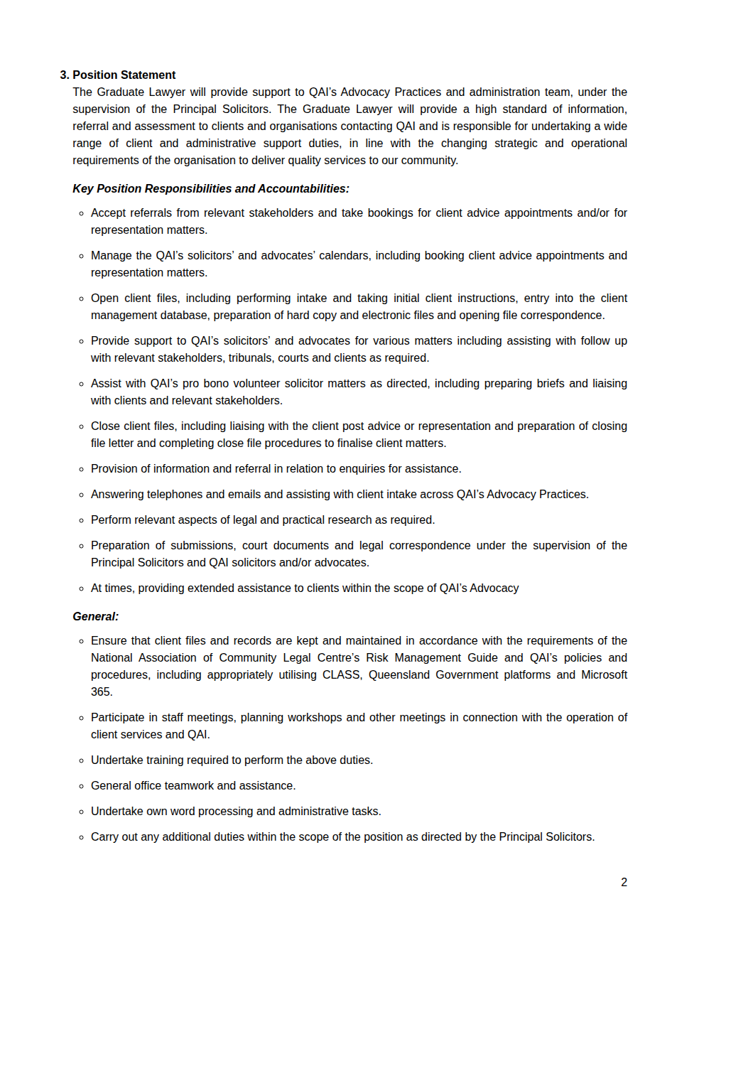Position Statement
The Graduate Lawyer will provide support to QAI’s Advocacy Practices and administration team, under the supervision of the Principal Solicitors. The Graduate Lawyer will provide a high standard of information, referral and assessment to clients and organisations contacting QAI and is responsible for undertaking a wide range of client and administrative support duties, in line with the changing strategic and operational requirements of the organisation to deliver quality services to our community.
Key Position Responsibilities and Accountabilities:
Accept referrals from relevant stakeholders and take bookings for client advice appointments and/or for representation matters.
Manage the QAI’s solicitors’ and advocates’ calendars, including booking client advice appointments and representation matters.
Open client files, including performing intake and taking initial client instructions, entry into the client management database, preparation of hard copy and electronic files and opening file correspondence.
Provide support to QAI’s solicitors’ and advocates for various matters including assisting with follow up with relevant stakeholders, tribunals, courts and clients as required.
Assist with QAI’s pro bono volunteer solicitor matters as directed, including preparing briefs and liaising with clients and relevant stakeholders.
Close client files, including liaising with the client post advice or representation and preparation of closing file letter and completing close file procedures to finalise client matters.
Provision of information and referral in relation to enquiries for assistance.
Answering telephones and emails and assisting with client intake across QAI’s Advocacy Practices.
Perform relevant aspects of legal and practical research as required.
Preparation of submissions, court documents and legal correspondence under the supervision of the Principal Solicitors and QAI solicitors and/or advocates.
At times, providing extended assistance to clients within the scope of QAI’s Advocacy
General:
Ensure that client files and records are kept and maintained in accordance with the requirements of the National Association of Community Legal Centre’s Risk Management Guide and QAI’s policies and procedures, including appropriately utilising CLASS, Queensland Government platforms and Microsoft 365.
Participate in staff meetings, planning workshops and other meetings in connection with the operation of client services and QAI.
Undertake training required to perform the above duties.
General office teamwork and assistance.
Undertake own word processing and administrative tasks.
Carry out any additional duties within the scope of the position as directed by the Principal Solicitors.
2